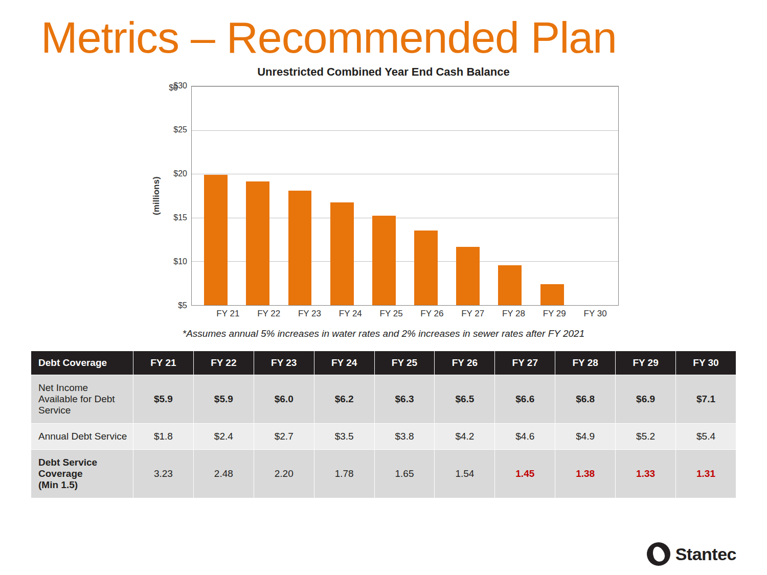Metrics – Recommended Plan
Unrestricted Combined Year End Cash Balance
(millions)
$30 $25 $20 $15 $10 $5 $0
FY 21 FY 22 FY 23 FY 24 FY 25 FY 26 FY 27 FY 28 FY 29 FY 30
$0
*Assumes annual 5% increases in water rates and 2% increases in sewer rates after FY 2021
| Debt Coverage | FY 21 | FY 22 | FY 23 | FY 24 | FY 25 | FY 26 | FY 27 | FY 28 | FY 29 | FY 30 |
| --- | --- | --- | --- | --- | --- | --- | --- | --- | --- | --- |
| Net Income Available for Debt Service | $5.9 | $5.9 | $6.0 | $6.2 | $6.3 | $6.5 | $6.6 | $6.8 | $6.9 | $7.1 |
| Annual Debt Service | $1.8 | $2.4 | $2.7 | $3.5 | $3.8 | $4.2 | $4.6 | $4.9 | $5.2 | $5.4 |
| Debt Service Coverage (Min 1.5) | 3.23 | 2.48 | 2.20 | 1.78 | 1.65 | 1.54 | 1.45 | 1.38 | 1.33 | 1.31 |
Stantec